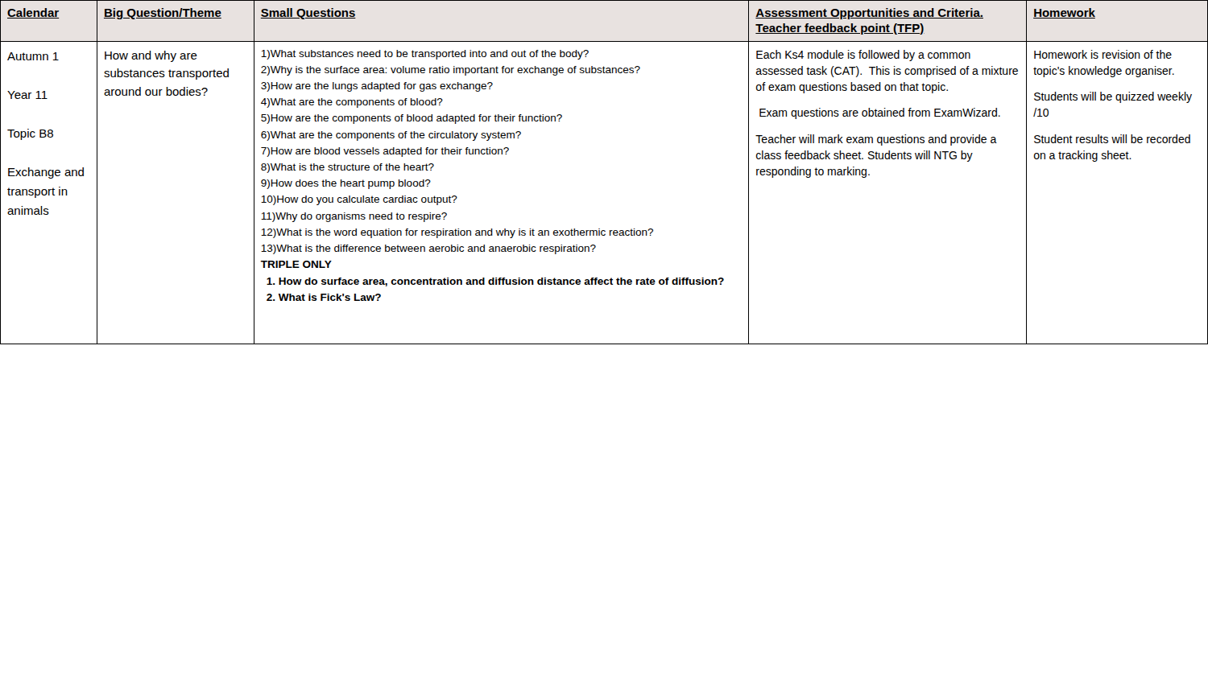| Calendar | Big Question/Theme | Small Questions | Assessment Opportunities and Criteria. Teacher feedback point (TFP) | Homework |
| --- | --- | --- | --- | --- |
| Autumn 1 Year 11 Topic B8 Exchange and transport in animals | How and why are substances transported around our bodies? | 1)What substances need to be transported into and out of the body? 2)Why is the surface area: volume ratio important for exchange of substances? 3)How are the lungs adapted for gas exchange? 4)What are the components of blood? 5)How are the components of blood adapted for their function? 6)What are the components of the circulatory system? 7)How are blood vessels adapted for their function? 8)What is the structure of the heart? 9)How does the heart pump blood? 10)How do you calculate cardiac output? 11)Why do organisms need to respire? 12)What is the word equation for respiration and why is it an exothermic reaction? 13)What is the difference between aerobic and anaerobic respiration? TRIPLE ONLY How do surface area, concentration and diffusion distance affect the rate of diffusion? What is Fick's Law? | Each Ks4 module is followed by a common assessed task (CAT). This is comprised of a mixture of exam questions based on that topic. Exam questions are obtained from ExamWizard. Teacher will mark exam questions and provide a class feedback sheet. Students will NTG by responding to marking. | Homework is revision of the topic's knowledge organiser. Students will be quizzed weekly /10 Student results will be recorded on a tracking sheet. |